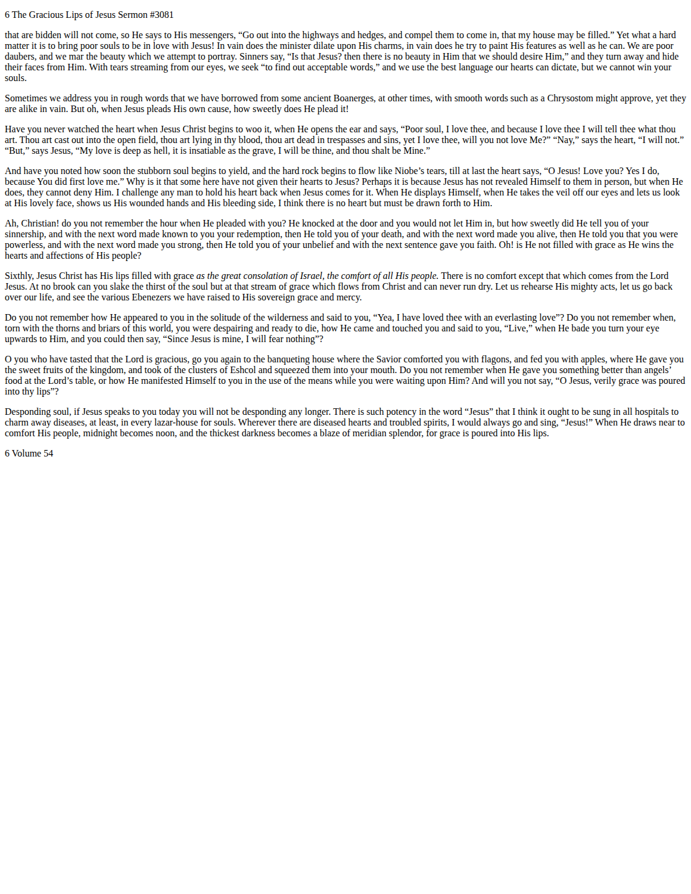6 The Gracious Lips of Jesus Sermon #3081
that are bidden will not come, so He says to His messengers, “Go out into the highways and hedges, and compel them to come in, that my house may be filled.” Yet what a hard matter it is to bring poor souls to be in love with Jesus! In vain does the minister dilate upon His charms, in vain does he try to paint His features as well as he can. We are poor daubers, and we mar the beauty which we attempt to portray. Sinners say, “Is that Jesus? then there is no beauty in Him that we should desire Him,” and they turn away and hide their faces from Him. With tears streaming from our eyes, we seek “to find out acceptable words,” and we use the best language our hearts can dictate, but we cannot win your souls.
Sometimes we address you in rough words that we have borrowed from some ancient Boanerges, at other times, with smooth words such as a Chrysostom might approve, yet they are alike in vain. But oh, when Jesus pleads His own cause, how sweetly does He plead it!
Have you never watched the heart when Jesus Christ begins to woo it, when He opens the ear and says, “Poor soul, I love thee, and because I love thee I will tell thee what thou art. Thou art cast out into the open field, thou art lying in thy blood, thou art dead in trespasses and sins, yet I love thee, will you not love Me?” “Nay,” says the heart, “I will not.” “But,” says Jesus, “My love is deep as hell, it is insatiable as the grave, I will be thine, and thou shalt be Mine.”
And have you noted how soon the stubborn soul begins to yield, and the hard rock begins to flow like Niobe’s tears, till at last the heart says, “O Jesus! Love you? Yes I do, because You did first love me.” Why is it that some here have not given their hearts to Jesus? Perhaps it is because Jesus has not revealed Himself to them in person, but when He does, they cannot deny Him. I challenge any man to hold his heart back when Jesus comes for it. When He displays Himself, when He takes the veil off our eyes and lets us look at His lovely face, shows us His wounded hands and His bleeding side, I think there is no heart but must be drawn forth to Him.
Ah, Christian! do you not remember the hour when He pleaded with you? He knocked at the door and you would not let Him in, but how sweetly did He tell you of your sinnership, and with the next word made known to you your redemption, then He told you of your death, and with the next word made you alive, then He told you that you were powerless, and with the next word made you strong, then He told you of your unbelief and with the next sentence gave you faith. Oh! is He not filled with grace as He wins the hearts and affections of His people?
Sixthly, Jesus Christ has His lips filled with grace as the great consolation of Israel, the comfort of all His people. There is no comfort except that which comes from the Lord Jesus. At no brook can you slake the thirst of the soul but at that stream of grace which flows from Christ and can never run dry. Let us rehearse His mighty acts, let us go back over our life, and see the various Ebenezers we have raised to His sovereign grace and mercy.
Do you not remember how He appeared to you in the solitude of the wilderness and said to you, “Yea, I have loved thee with an everlasting love”? Do you not remember when, torn with the thorns and briars of this world, you were despairing and ready to die, how He came and touched you and said to you, “Live,” when He bade you turn your eye upwards to Him, and you could then say, “Since Jesus is mine, I will fear nothing”?
O you who have tasted that the Lord is gracious, go you again to the banqueting house where the Savior comforted you with flagons, and fed you with apples, where He gave you the sweet fruits of the kingdom, and took of the clusters of Eshcol and squeezed them into your mouth. Do you not remember when He gave you something better than angels’ food at the Lord’s table, or how He manifested Himself to you in the use of the means while you were waiting upon Him? And will you not say, “O Jesus, verily grace was poured into thy lips”?
Desponding soul, if Jesus speaks to you today you will not be desponding any longer. There is such potency in the word “Jesus” that I think it ought to be sung in all hospitals to charm away diseases, at least, in every lazar-house for souls. Wherever there are diseased hearts and troubled spirits, I would always go and sing, “Jesus!” When He draws near to comfort His people, midnight becomes noon, and the thickest darkness becomes a blaze of meridian splendor, for grace is poured into His lips.
6 Volume 54